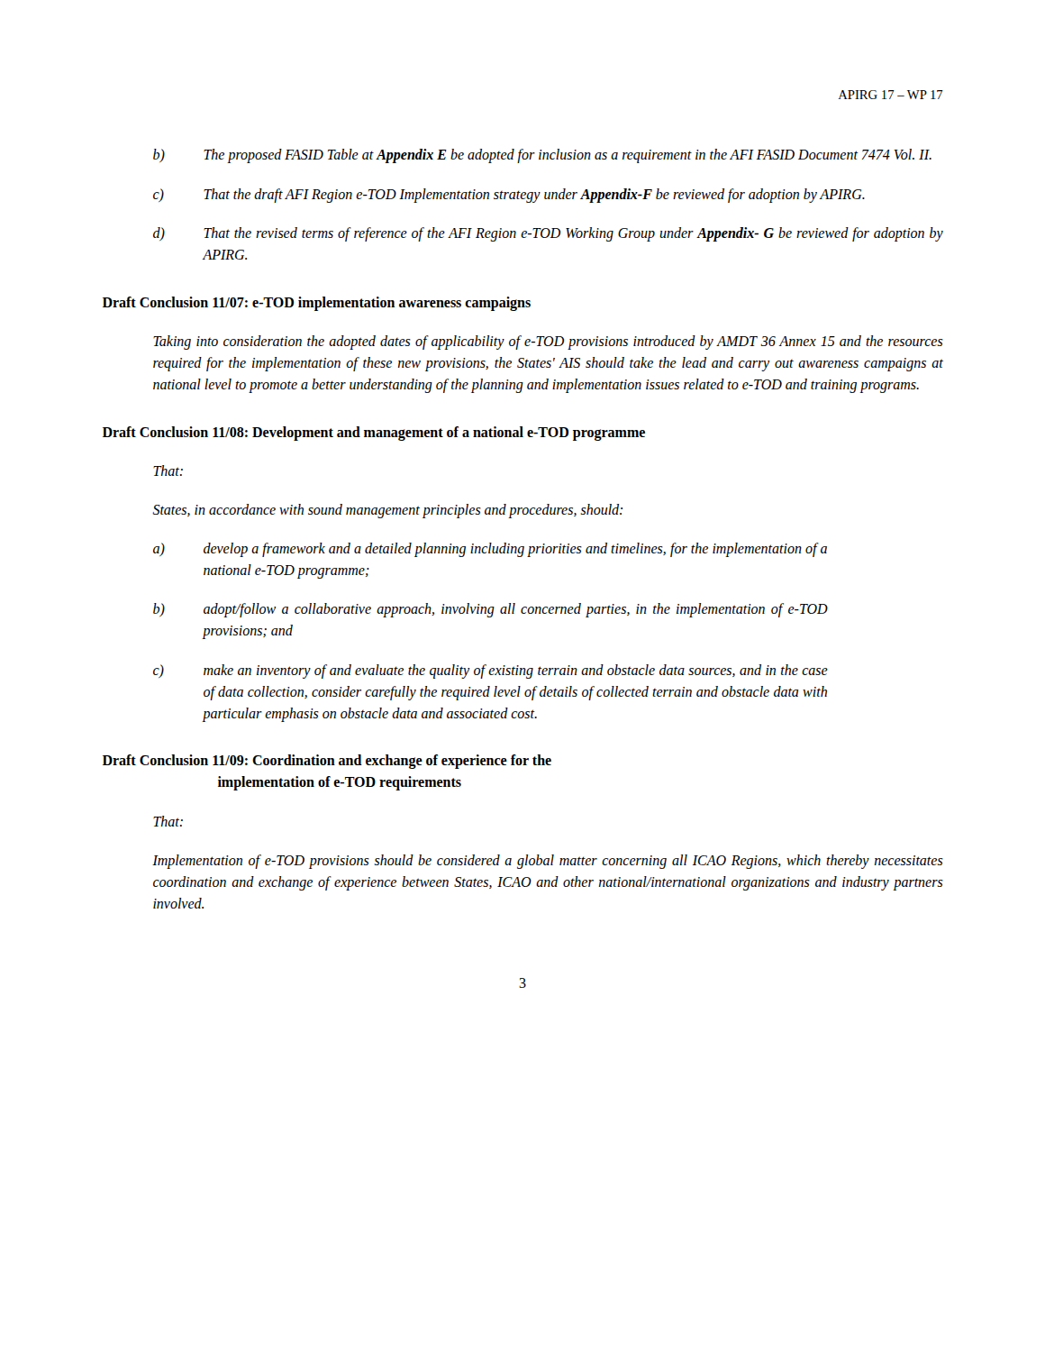APIRG 17 – WP 17
b)
The proposed FASID Table at Appendix E be adopted for inclusion as a requirement in the AFI FASID Document 7474 Vol. II.
c)
That the draft AFI Region e-TOD Implementation strategy under Appendix-F be reviewed for adoption by APIRG.
d)
That the revised terms of reference of the AFI Region e-TOD Working Group under Appendix- G be reviewed for adoption by APIRG.
Draft Conclusion 11/07: e-TOD implementation awareness campaigns
Taking into consideration the adopted dates of applicability of e-TOD provisions introduced by AMDT 36 Annex 15 and the resources required for the implementation of these new provisions, the States' AIS should take the lead and carry out awareness campaigns at national level to promote a better understanding of the planning and implementation issues related to e-TOD and training programs.
Draft Conclusion 11/08: Development and management of a national e-TOD programme
That:
States, in accordance with sound management principles and procedures, should:
a)
develop a framework and a detailed planning including priorities and timelines, for the implementation of a national e-TOD programme;
b)
adopt/follow a collaborative approach, involving all concerned parties, in the implementation of e-TOD provisions; and
c)
make an inventory of and evaluate the quality of existing terrain and obstacle data sources, and in the case of data collection, consider carefully the required level of details of collected terrain and obstacle data with particular emphasis on obstacle data and associated cost.
Draft Conclusion 11/09: Coordination and exchange of experience for the
implementation of e-TOD requirements
That:
Implementation of e-TOD provisions should be considered a global matter concerning all ICAO Regions, which thereby necessitates coordination and exchange of experience between States, ICAO and other national/international organizations and industry partners involved.
3